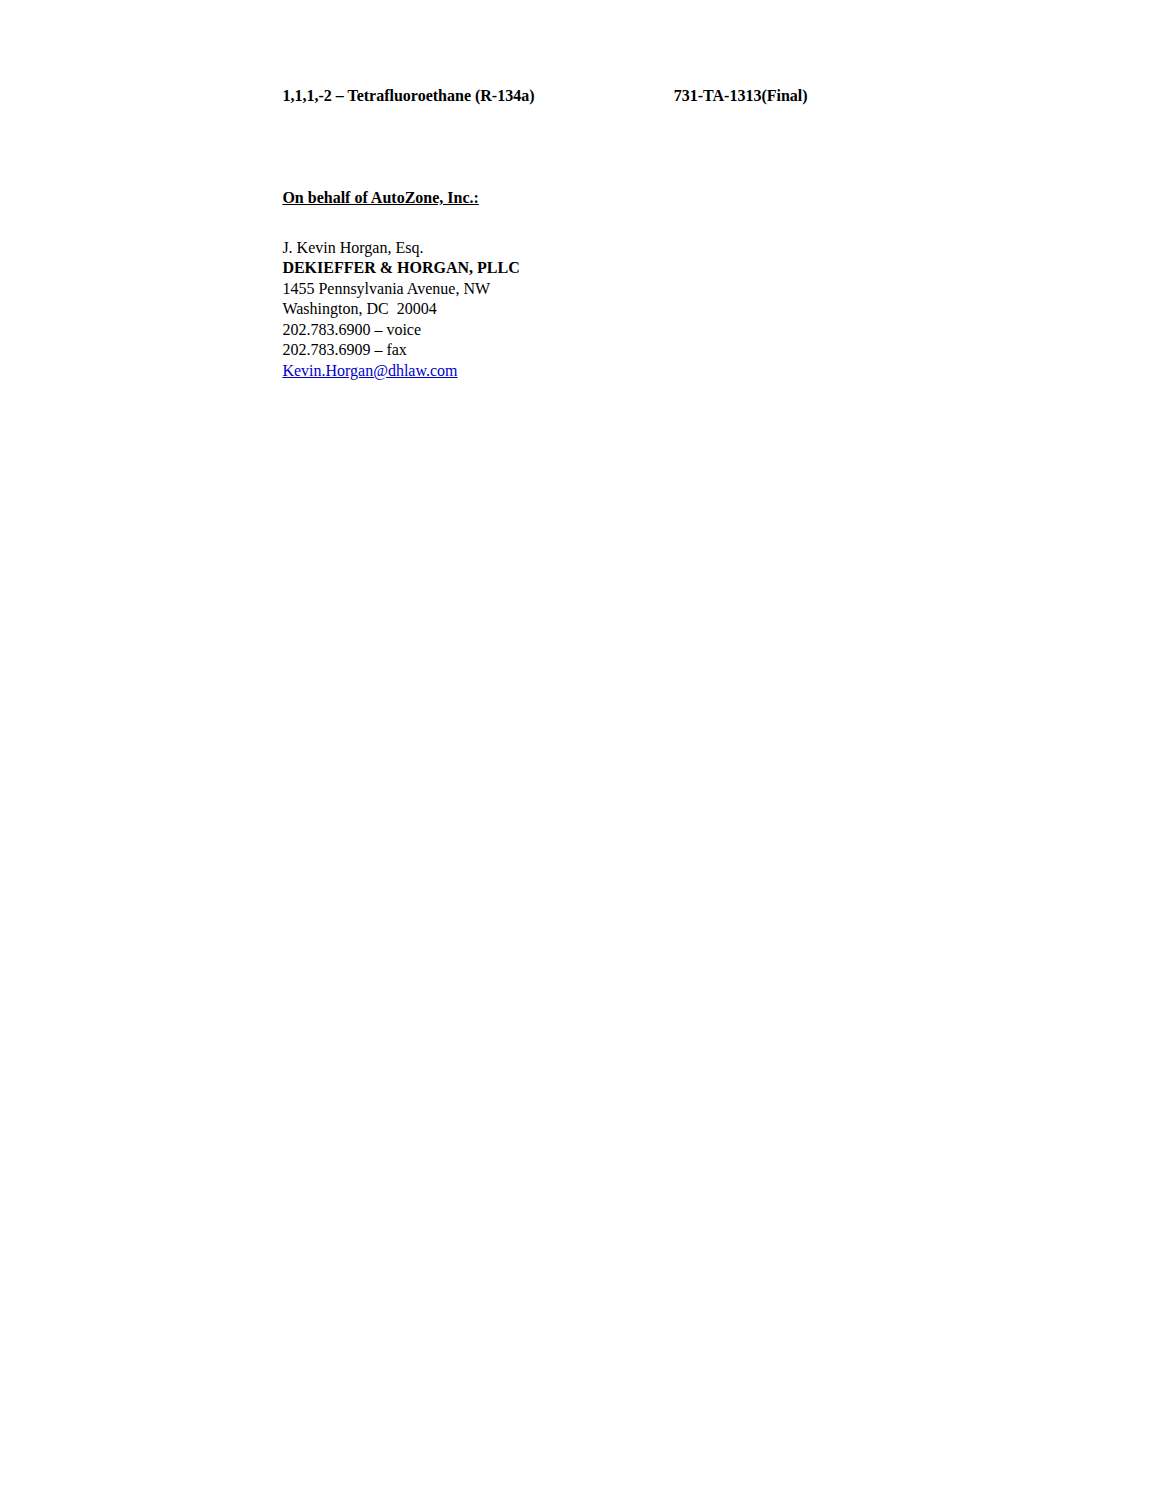1,1,1,-2 – Tetrafluoroethane (R-134a) 731-TA-1313(Final)
On behalf of AutoZone, Inc.:
J. Kevin Horgan, Esq.
DEKIEFFER & HORGAN, PLLC
1455 Pennsylvania Avenue, NW
Washington, DC 20004
202.783.6900 – voice
202.783.6909 – fax
Kevin.Horgan@dhlaw.com